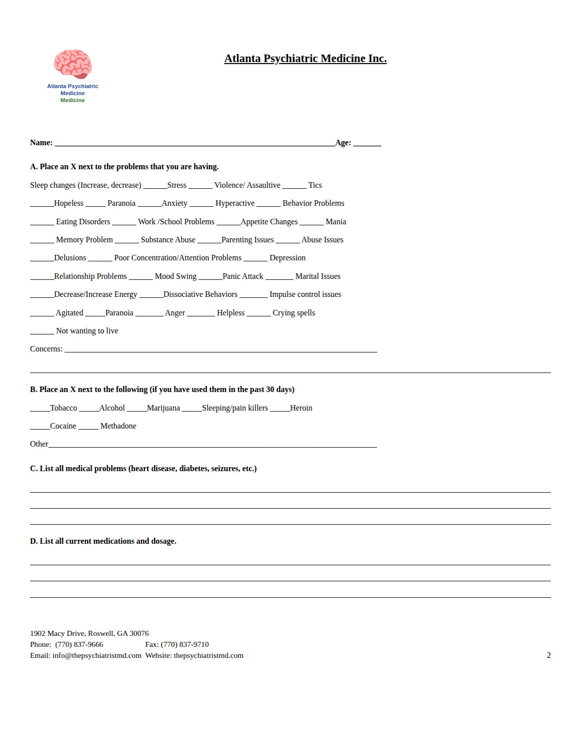🧠
Atlanta Psychiatric
Medicine
Medicine
Atlanta Psychiatric Medicine Inc.
Name: ______________________________________________________________________Age: _______
A. Place an X next to the problems that you are having.
Sleep changes (Increase, decrease) ______Stress ______ Violence/ Assaultive ______ Tics
______Hopeless _____ Paranoia ______Anxiety ______ Hyperactive ______ Behavior Problems
______ Eating Disorders ______ Work /School Problems ______Appetite Changes ______ Mania
______ Memory Problem ______ Substance Abuse ______Parenting Issues ______ Abuse Issues
______Delusions ______ Poor Concentration/Attention Problems ______ Depression
______Relationship Problems ______ Mood Swing ______Panic Attack _______ Marital Issues
______Decrease/Increase Energy ______Dissociative Behaviors _______ Impulse control issues
______ Agitated _____Paranoia _______ Anger _______ Helpless ______ Crying spells
______ Not wanting to live
Concerns: ______________________________________________________________________________
B. Place an X next to the following (if you have used them in the past 30 days)
_____Tobacco _____Alcohol _____Marijuana _____Sleeping/pain killers _____Heroin
_____Cocaine _____ Methadone
Other__________________________________________________________________________________
C. List all medical problems (heart disease, diabetes, seizures, etc.)
D. List all current medications and dosage.
1902 Macy Drive, Roswell, GA 30076
Phone: (770) 837-9666
Fax: (770) 837-9710
Email: info@thepsychiatristmd.com
Website: thepsychiatristmd.com
2